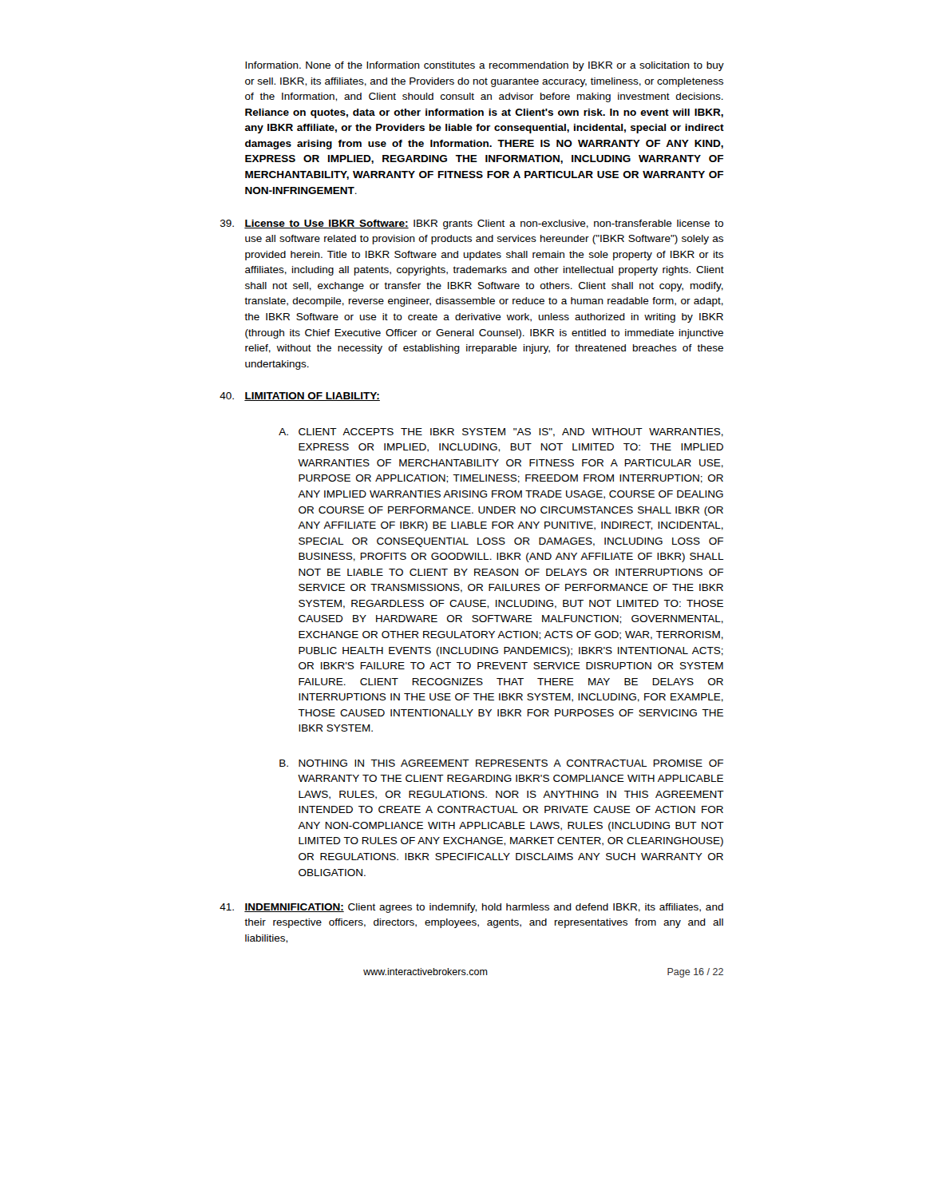Information. None of the Information constitutes a recommendation by IBKR or a solicitation to buy or sell. IBKR, its affiliates, and the Providers do not guarantee accuracy, timeliness, or completeness of the Information, and Client should consult an advisor before making investment decisions. Reliance on quotes, data or other information is at Client's own risk. In no event will IBKR, any IBKR affiliate, or the Providers be liable for consequential, incidental, special or indirect damages arising from use of the Information. THERE IS NO WARRANTY OF ANY KIND, EXPRESS OR IMPLIED, REGARDING THE INFORMATION, INCLUDING WARRANTY OF MERCHANTABILITY, WARRANTY OF FITNESS FOR A PARTICULAR USE OR WARRANTY OF NON-INFRINGEMENT.
39.
License to Use IBKR Software: IBKR grants Client a non-exclusive, non-transferable license to use all software related to provision of products and services hereunder ("IBKR Software") solely as provided herein. Title to IBKR Software and updates shall remain the sole property of IBKR or its affiliates, including all patents, copyrights, trademarks and other intellectual property rights. Client shall not sell, exchange or transfer the IBKR Software to others. Client shall not copy, modify, translate, decompile, reverse engineer, disassemble or reduce to a human readable form, or adapt, the IBKR Software or use it to create a derivative work, unless authorized in writing by IBKR (through its Chief Executive Officer or General Counsel). IBKR is entitled to immediate injunctive relief, without the necessity of establishing irreparable injury, for threatened breaches of these undertakings.
40.
LIMITATION OF LIABILITY:
A.
CLIENT ACCEPTS THE IBKR SYSTEM "AS IS", AND WITHOUT WARRANTIES, EXPRESS OR IMPLIED, INCLUDING, BUT NOT LIMITED TO: THE IMPLIED WARRANTIES OF MERCHANTABILITY OR FITNESS FOR A PARTICULAR USE, PURPOSE OR APPLICATION; TIMELINESS; FREEDOM FROM INTERRUPTION; OR ANY IMPLIED WARRANTIES ARISING FROM TRADE USAGE, COURSE OF DEALING OR COURSE OF PERFORMANCE. UNDER NO CIRCUMSTANCES SHALL IBKR (OR ANY AFFILIATE OF IBKR) BE LIABLE FOR ANY PUNITIVE, INDIRECT, INCIDENTAL, SPECIAL OR CONSEQUENTIAL LOSS OR DAMAGES, INCLUDING LOSS OF BUSINESS, PROFITS OR GOODWILL. IBKR (AND ANY AFFILIATE OF IBKR) SHALL NOT BE LIABLE TO CLIENT BY REASON OF DELAYS OR INTERRUPTIONS OF SERVICE OR TRANSMISSIONS, OR FAILURES OF PERFORMANCE OF THE IBKR SYSTEM, REGARDLESS OF CAUSE, INCLUDING, BUT NOT LIMITED TO: THOSE CAUSED BY HARDWARE OR SOFTWARE MALFUNCTION; GOVERNMENTAL, EXCHANGE OR OTHER REGULATORY ACTION; ACTS OF GOD; WAR, TERRORISM, PUBLIC HEALTH EVENTS (INCLUDING PANDEMICS); IBKR'S INTENTIONAL ACTS; OR IBKR'S FAILURE TO ACT TO PREVENT SERVICE DISRUPTION OR SYSTEM FAILURE. CLIENT RECOGNIZES THAT THERE MAY BE DELAYS OR INTERRUPTIONS IN THE USE OF THE IBKR SYSTEM, INCLUDING, FOR EXAMPLE, THOSE CAUSED INTENTIONALLY BY IBKR FOR PURPOSES OF SERVICING THE IBKR SYSTEM.
B.
NOTHING IN THIS AGREEMENT REPRESENTS A CONTRACTUAL PROMISE OF WARRANTY TO THE CLIENT REGARDING IBKR'S COMPLIANCE WITH APPLICABLE LAWS, RULES, OR REGULATIONS. NOR IS ANYTHING IN THIS AGREEMENT INTENDED TO CREATE A CONTRACTUAL OR PRIVATE CAUSE OF ACTION FOR ANY NON-COMPLIANCE WITH APPLICABLE LAWS, RULES (INCLUDING BUT NOT LIMITED TO RULES OF ANY EXCHANGE, MARKET CENTER, OR CLEARINGHOUSE) OR REGULATIONS. IBKR SPECIFICALLY DISCLAIMS ANY SUCH WARRANTY OR OBLIGATION.
41.
INDEMNIFICATION: Client agrees to indemnify, hold harmless and defend IBKR, its affiliates, and their respective officers, directors, employees, agents, and representatives from any and all liabilities,
www.interactivebrokers.com Page 16 / 22